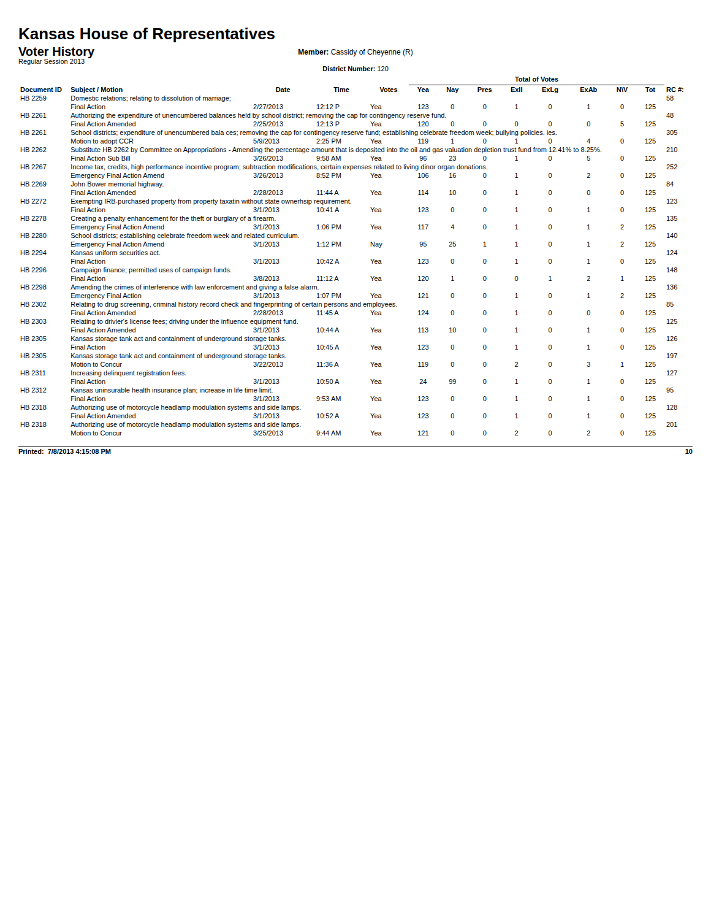Kansas House of Representatives
Voter History
Member: Cassidy of Cheyenne (R)
Regular Session 2013
District Number: 120
| | Total of Votes | |
| --- | --- | --- |
| Document ID | Subject / Motion | Date | Time | Votes | Yea | Nay | Pres | ExII | ExLg | ExAb | N\V | Tot | RC #: |
| HB 2259 | Domestic relations; relating to dissolution of marriage; | 58 |
| | Final Action | 2/27/2013 | 12:12 P | Yea | 123 | 0 | 0 | 1 | 0 | 1 | 0 | 125 | |
| HB 2261 | Authorizing the expenditure of unencumbered balances held by school district; removing the cap for contingency reserve fund. | 48 |
| | Final Action Amended | 2/25/2013 | 12:13 P | Yea | 120 | 0 | 0 | 0 | 0 | 0 | 5 | 125 | |
| HB 2261 | School districts; expenditure of unencumbered bala ces; removing the cap for contingency reserve fund; establishing celebrate freedom week; bullying policies. ies. | 305 |
| | Motion to adopt CCR | 5/9/2013 | 2:25 PM | Yea | 119 | 1 | 0 | 1 | 0 | 4 | 0 | 125 | |
| HB 2262 | Substitute HB 2262 by Committee on Appropriations - Amending the percentage amount that is deposited into the oil and gas valuation depletion trust fund from 12.41% to 8.25%. | 210 |
| | Final Action Sub Bill | 3/26/2013 | 9:58 AM | Yea | 96 | 23 | 0 | 1 | 0 | 5 | 0 | 125 | |
| HB 2267 | Income tax, credits, high performance incentive program; subtraction modifications, certain expenses related to living dinor organ donations. | 252 |
| | Emergency Final Action Amend | 3/26/2013 | 8:52 PM | Yea | 106 | 16 | 0 | 1 | 0 | 2 | 0 | 125 | |
| HB 2269 | John Bower memorial highway. | 84 |
| | Final Action Amended | 2/28/2013 | 11:44 A | Yea | 114 | 10 | 0 | 1 | 0 | 0 | 0 | 125 | |
| HB 2272 | Exempting IRB-purchased property from property taxatin without state ownerhsip requirement. | 123 |
| | Final Action | 3/1/2013 | 10:41 A | Yea | 123 | 0 | 0 | 1 | 0 | 1 | 0 | 125 | |
| HB 2278 | Creating a penalty enhancement for the theft or burglary of a firearm. | 135 |
| | Emergency Final Action Amend | 3/1/2013 | 1:06 PM | Yea | 117 | 4 | 0 | 1 | 0 | 1 | 2 | 125 | |
| HB 2280 | School districts; establishing celebrate freedom week and related curriculum. | 140 |
| | Emergency Final Action Amend | 3/1/2013 | 1:12 PM | Nay | 95 | 25 | 1 | 1 | 0 | 1 | 2 | 125 | |
| HB 2294 | Kansas uniform securities act. | 124 |
| | Final Action | 3/1/2013 | 10:42 A | Yea | 123 | 0 | 0 | 1 | 0 | 1 | 0 | 125 | |
| HB 2296 | Campaign finance; permitted uses of campaign funds. | 148 |
| | Final Action | 3/8/2013 | 11:12 A | Yea | 120 | 1 | 0 | 0 | 1 | 2 | 1 | 125 | |
| HB 2298 | Amending the crimes of interference with law enforcement and giving a false alarm. | 136 |
| | Emergency Final Action | 3/1/2013 | 1:07 PM | Yea | 121 | 0 | 0 | 1 | 0 | 1 | 2 | 125 | |
| HB 2302 | Relating to drug screening, criminal history record check and fingerprinting of certain persons and employees. | 85 |
| | Final Action Amended | 2/28/2013 | 11:45 A | Yea | 124 | 0 | 0 | 1 | 0 | 0 | 0 | 125 | |
| HB 2303 | Relating to drivier's license fees; driving under the influence equipment fund. | 125 |
| | Final Action Amended | 3/1/2013 | 10:44 A | Yea | 113 | 10 | 0 | 1 | 0 | 1 | 0 | 125 | |
| HB 2305 | Kansas storage tank act and containment of underground storage tanks. | 126 |
| | Final Action | 3/1/2013 | 10:45 A | Yea | 123 | 0 | 0 | 1 | 0 | 1 | 0 | 125 | |
| HB 2305 | Kansas storage tank act and containment of underground storage tanks. | 197 |
| | Motion to Concur | 3/22/2013 | 11:36 A | Yea | 119 | 0 | 0 | 2 | 0 | 3 | 1 | 125 | |
| HB 2311 | Increasing delinquent registration fees. | 127 |
| | Final Action | 3/1/2013 | 10:50 A | Yea | 24 | 99 | 0 | 1 | 0 | 1 | 0 | 125 | |
| HB 2312 | Kansas uninsurable health insurance plan; increase in life time limit. | 95 |
| | Final Action | 3/1/2013 | 9:53 AM | Yea | 123 | 0 | 0 | 1 | 0 | 1 | 0 | 125 | |
| HB 2318 | Authorizing use of motorcycle headlamp modulation systems and side lamps. | 128 |
| | Final Action Amended | 3/1/2013 | 10:52 A | Yea | 123 | 0 | 0 | 1 | 0 | 1 | 0 | 125 | |
| HB 2318 | Authorizing use of motorcycle headlamp modulation systems and side lamps. | 201 |
| | Motion to Concur | 3/25/2013 | 9:44 AM | Yea | 121 | 0 | 0 | 2 | 0 | 2 | 0 | 125 | |
Printed: 7/8/2013 4:15:08 PM 10